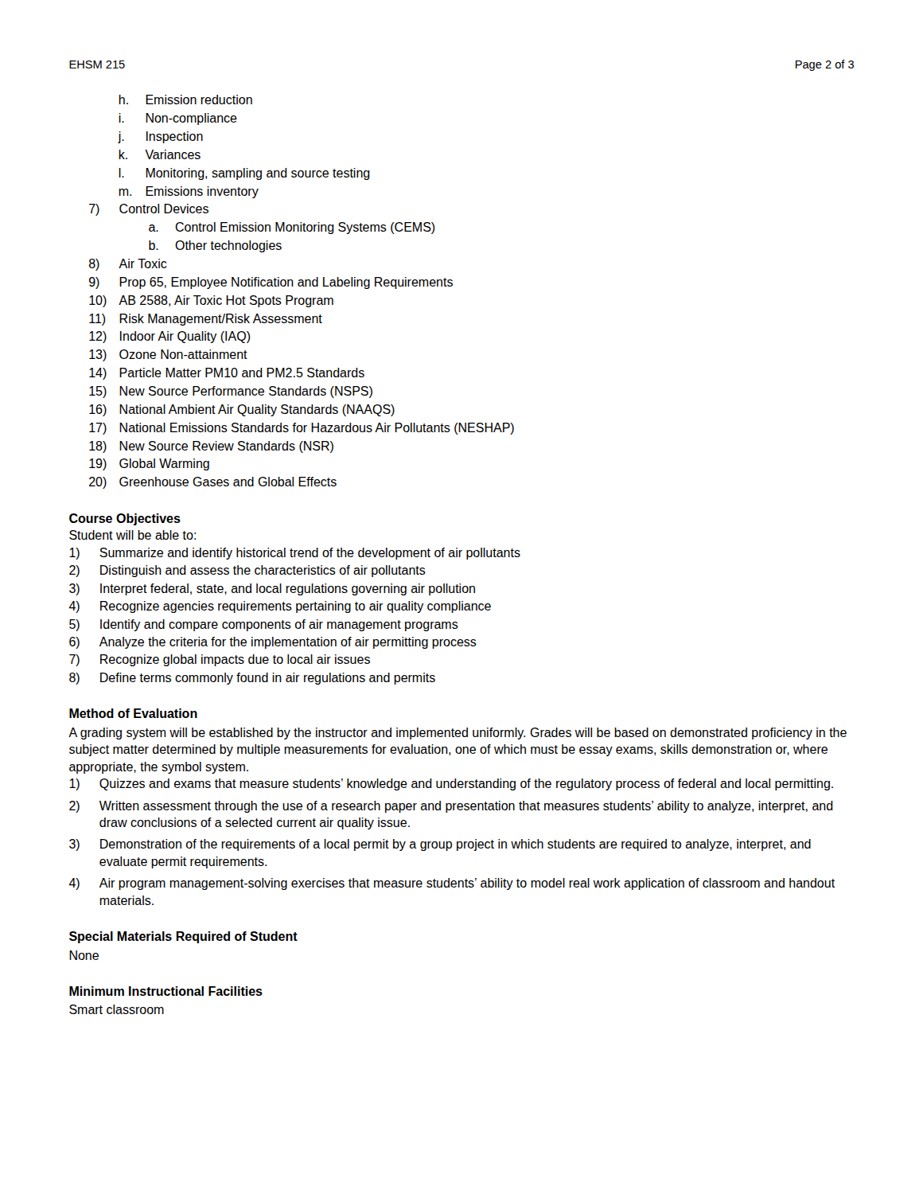EHSM 215 Page 2 of 3
h. Emission reduction
i. Non-compliance
j. Inspection
k. Variances
l. Monitoring, sampling and source testing
m. Emissions inventory
7) Control Devices
a. Control Emission Monitoring Systems (CEMS)
b. Other technologies
8) Air Toxic
9) Prop 65, Employee Notification and Labeling Requirements
10) AB 2588, Air Toxic Hot Spots Program
11) Risk Management/Risk Assessment
12) Indoor Air Quality (IAQ)
13) Ozone Non-attainment
14) Particle Matter PM10 and PM2.5 Standards
15) New Source Performance Standards (NSPS)
16) National Ambient Air Quality Standards (NAAQS)
17) National Emissions Standards for Hazardous Air Pollutants (NESHAP)
18) New Source Review Standards (NSR)
19) Global Warming
20) Greenhouse Gases and Global Effects
Course Objectives
Student will be able to:
1) Summarize and identify historical trend of the development of air pollutants
2) Distinguish and assess the characteristics of air pollutants
3) Interpret federal, state, and local regulations governing air pollution
4) Recognize agencies requirements pertaining to air quality compliance
5) Identify and compare components of air management programs
6) Analyze the criteria for the implementation of air permitting process
7) Recognize global impacts due to local air issues
8) Define terms commonly found in air regulations and permits
Method of Evaluation
A grading system will be established by the instructor and implemented uniformly. Grades will be based on demonstrated proficiency in the subject matter determined by multiple measurements for evaluation, one of which must be essay exams, skills demonstration or, where appropriate, the symbol system.
1) Quizzes and exams that measure students’ knowledge and understanding of the regulatory process of federal and local permitting.
2) Written assessment through the use of a research paper and presentation that measures students’ ability to analyze, interpret, and draw conclusions of a selected current air quality issue.
3) Demonstration of the requirements of a local permit by a group project in which students are required to analyze, interpret, and evaluate permit requirements.
4) Air program management-solving exercises that measure students’ ability to model real work application of classroom and handout materials.
Special Materials Required of Student
None
Minimum Instructional Facilities
Smart classroom